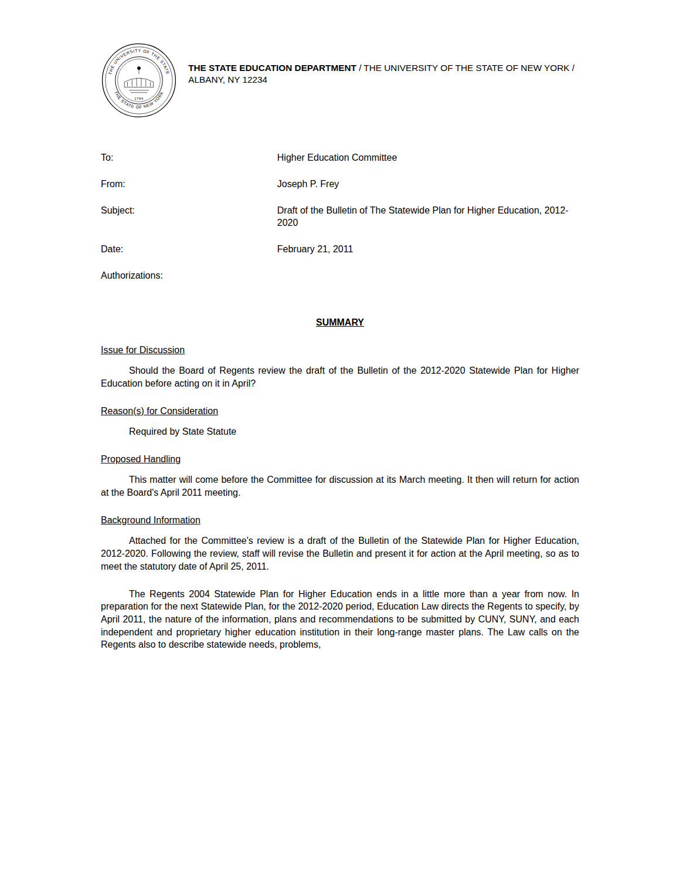THE UNIVERSITY OF THE STATE THE STATE OF NEW YORK 1784
THE STATE EDUCATION DEPARTMENT / THE UNIVERSITY OF THE STATE OF NEW YORK / ALBANY, NY 12234
| To: | Higher Education Committee |
| From: | Joseph P. Frey |
| Subject: | Draft of the Bulletin of The Statewide Plan for Higher Education, 2012-2020 |
| Date: | February 21, 2011 |
| Authorizations: | |
SUMMARY
Issue for Discussion
Should the Board of Regents review the draft of the Bulletin of the 2012-2020 Statewide Plan for Higher Education before acting on it in April?
Reason(s) for Consideration
Required by State Statute
Proposed Handling
This matter will come before the Committee for discussion at its March meeting. It then will return for action at the Board's April 2011 meeting.
Background Information
Attached for the Committee's review is a draft of the Bulletin of the Statewide Plan for Higher Education, 2012-2020. Following the review, staff will revise the Bulletin and present it for action at the April meeting, so as to meet the statutory date of April 25, 2011.
The Regents 2004 Statewide Plan for Higher Education ends in a little more than a year from now. In preparation for the next Statewide Plan, for the 2012-2020 period, Education Law directs the Regents to specify, by April 2011, the nature of the information, plans and recommendations to be submitted by CUNY, SUNY, and each independent and proprietary higher education institution in their long-range master plans. The Law calls on the Regents also to describe statewide needs, problems,